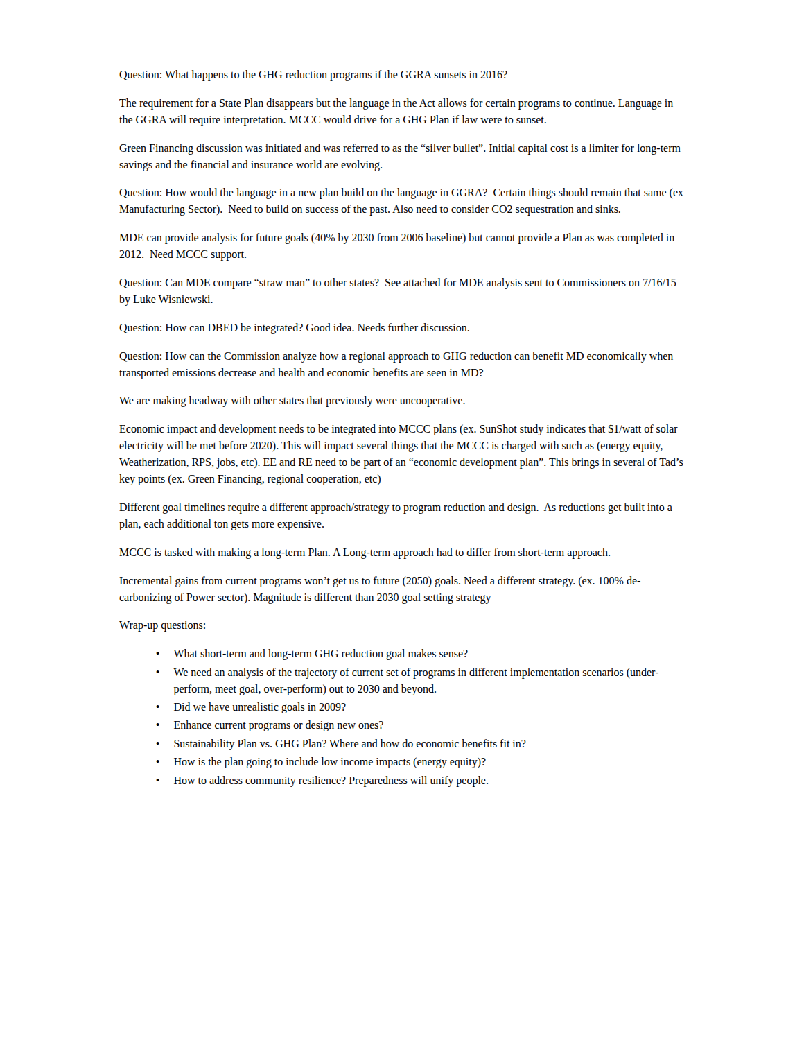Question: What happens to the GHG reduction programs if the GGRA sunsets in 2016?
The requirement for a State Plan disappears but the language in the Act allows for certain programs to continue. Language in the GGRA will require interpretation. MCCC would drive for a GHG Plan if law were to sunset.
Green Financing discussion was initiated and was referred to as the “silver bullet”. Initial capital cost is a limiter for long-term savings and the financial and insurance world are evolving.
Question: How would the language in a new plan build on the language in GGRA? Certain things should remain that same (ex Manufacturing Sector). Need to build on success of the past. Also need to consider CO2 sequestration and sinks.
MDE can provide analysis for future goals (40% by 2030 from 2006 baseline) but cannot provide a Plan as was completed in 2012. Need MCCC support.
Question: Can MDE compare “straw man” to other states? See attached for MDE analysis sent to Commissioners on 7/16/15 by Luke Wisniewski.
Question: How can DBED be integrated? Good idea. Needs further discussion.
Question: How can the Commission analyze how a regional approach to GHG reduction can benefit MD economically when transported emissions decrease and health and economic benefits are seen in MD?
We are making headway with other states that previously were uncooperative.
Economic impact and development needs to be integrated into MCCC plans (ex. SunShot study indicates that $1/watt of solar electricity will be met before 2020). This will impact several things that the MCCC is charged with such as (energy equity, Weatherization, RPS, jobs, etc). EE and RE need to be part of an “economic development plan”. This brings in several of Tad’s key points (ex. Green Financing, regional cooperation, etc)
Different goal timelines require a different approach/strategy to program reduction and design. As reductions get built into a plan, each additional ton gets more expensive.
MCCC is tasked with making a long-term Plan. A Long-term approach had to differ from short-term approach.
Incremental gains from current programs won’t get us to future (2050) goals. Need a different strategy. (ex. 100% de-carbonizing of Power sector). Magnitude is different than 2030 goal setting strategy
Wrap-up questions:
What short-term and long-term GHG reduction goal makes sense?
We need an analysis of the trajectory of current set of programs in different implementation scenarios (under-perform, meet goal, over-perform) out to 2030 and beyond.
Did we have unrealistic goals in 2009?
Enhance current programs or design new ones?
Sustainability Plan vs. GHG Plan? Where and how do economic benefits fit in?
How is the plan going to include low income impacts (energy equity)?
How to address community resilience? Preparedness will unify people.